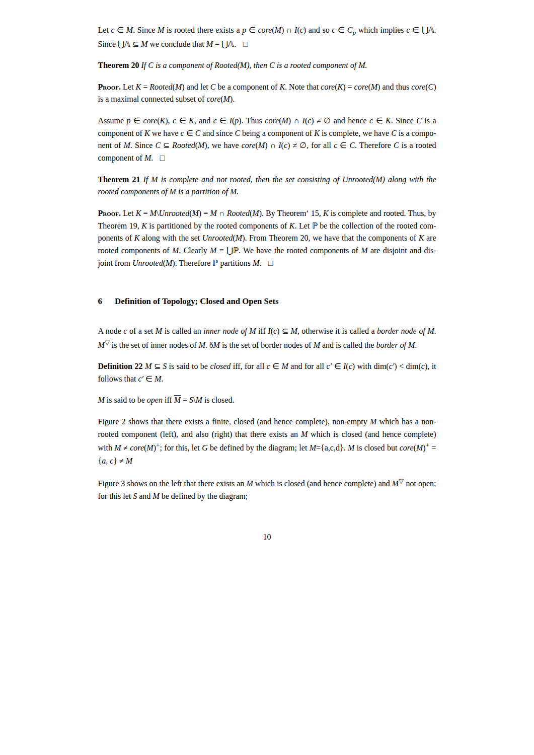Let c ∈ M. Since M is rooted there exists a p ∈ core(M) ∩ I(c) and so c ∈ Cp which implies c ∈ ⋃𝔸. Since ⋃𝔸 ⊆ M we conclude that M = ⋃𝔸. □
Theorem 20 If C is a component of Rooted(M), then C is a rooted component of M.
Proof. Let K = Rooted(M) and let C be a component of K. Note that core(K) = core(M) and thus core(C) is a maximal connected subset of core(M).
Assume p ∈ core(K), c ∈ K, and c ∈ I(p). Thus core(M) ∩ I(c) ≠ ∅ and hence c ∈ K. Since C is a component of K we have c ∈ C and since C being a component of K is complete, we have C is a component of M. Since C ⊆ Rooted(M), we have core(M) ∩ I(c) ≠ ∅, for all c ∈ C. Therefore C is a rooted component of M. □
Theorem 21 If M is complete and not rooted, then the set consisting of Unrooted(M) along with the rooted components of M is a partition of M.
Proof. Let K = M\Unrooted(M) = M ∩ Rooted(M). By Theorem‘ 15, K is complete and rooted. Thus, by Theorem 19, K is partitioned by the rooted components of K. Let ℙ be the collection of the rooted components of K along with the set Unrooted(M). From Theorem 20, we have that the components of K are rooted components of M. Clearly M = ⋃ℙ. We have the rooted components of M are disjoint and disjoint from Unrooted(M). Therefore ℙ partitions M. □
6 Definition of Topology; Closed and Open Sets
A node c of a set M is called an inner node of M iff I(c) ⊆ M, otherwise it is called a border node of M. M▽ is the set of inner nodes of M. δM is the set of border nodes of M and is called the border of M.
Definition 22 M ⊆ S is said to be closed iff, for all c ∈ M and for all c′ ∈ I(c) with dim(c′) < dim(c), it follows that c′ ∈ M.
M is said to be open iff M = S\M is closed.
Figure 2 shows that there exists a finite, closed (and hence complete), non-empty M which has a non-rooted component (left), and also (right) that there exists an M which is closed (and hence complete) with M ≠ core(M)+; for this, let G be defined by the diagram; let M={a,c,d}. M is closed but core(M)+ = {a, c} ≠ M
Figure 3 shows on the left that there exists an M which is closed (and hence complete) and M▽ not open; for this let S and M be defined by the diagram;
10